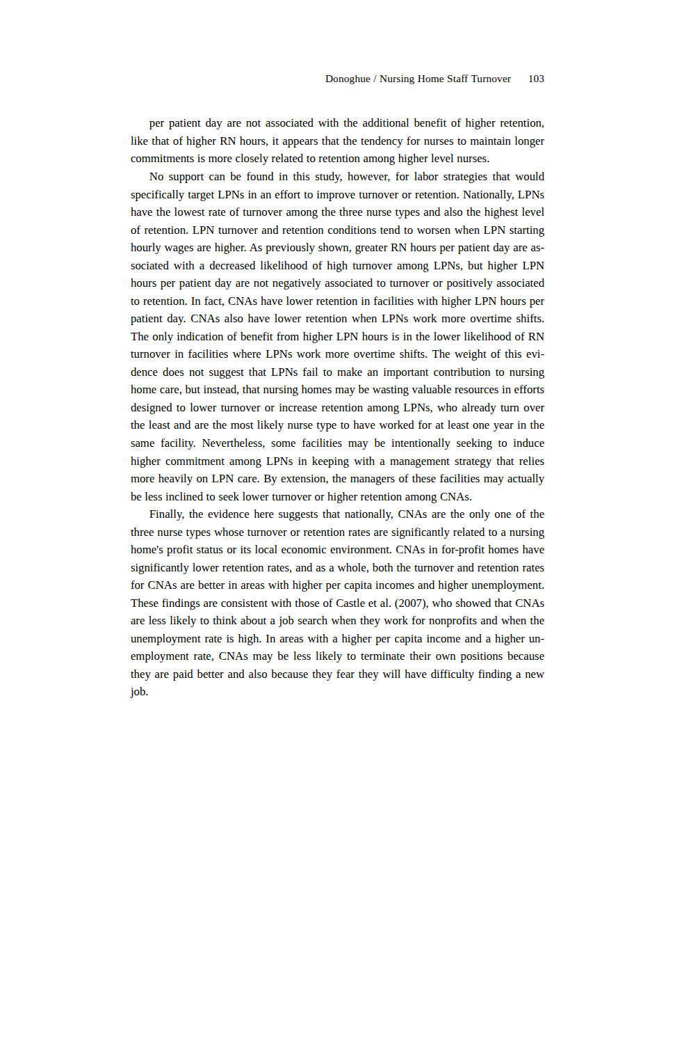Donoghue / Nursing Home Staff Turnover103
per patient day are not associated with the additional benefit of higher retention, like that of higher RN hours, it appears that the tendency for nurses to maintain longer commitments is more closely related to retention among higher level nurses.
No support can be found in this study, however, for labor strategies that would specifically target LPNs in an effort to improve turnover or retention. Nationally, LPNs have the lowest rate of turnover among the three nurse types and also the highest level of retention. LPN turnover and retention conditions tend to worsen when LPN starting hourly wages are higher. As previously shown, greater RN hours per patient day are associated with a decreased likelihood of high turnover among LPNs, but higher LPN hours per patient day are not negatively associated to turnover or positively associated to retention. In fact, CNAs have lower retention in facilities with higher LPN hours per patient day. CNAs also have lower retention when LPNs work more overtime shifts. The only indication of benefit from higher LPN hours is in the lower likelihood of RN turnover in facilities where LPNs work more overtime shifts. The weight of this evidence does not suggest that LPNs fail to make an important contribution to nursing home care, but instead, that nursing homes may be wasting valuable resources in efforts designed to lower turnover or increase retention among LPNs, who already turn over the least and are the most likely nurse type to have worked for at least one year in the same facility. Nevertheless, some facilities may be intentionally seeking to induce higher commitment among LPNs in keeping with a management strategy that relies more heavily on LPN care. By extension, the managers of these facilities may actually be less inclined to seek lower turnover or higher retention among CNAs.
Finally, the evidence here suggests that nationally, CNAs are the only one of the three nurse types whose turnover or retention rates are significantly related to a nursing home's profit status or its local economic environment. CNAs in for-profit homes have significantly lower retention rates, and as a whole, both the turnover and retention rates for CNAs are better in areas with higher per capita incomes and higher unemployment. These findings are consistent with those of Castle et al. (2007), who showed that CNAs are less likely to think about a job search when they work for nonprofits and when the unemployment rate is high. In areas with a higher per capita income and a higher unemployment rate, CNAs may be less likely to terminate their own positions because they are paid better and also because they fear they will have difficulty finding a new job.